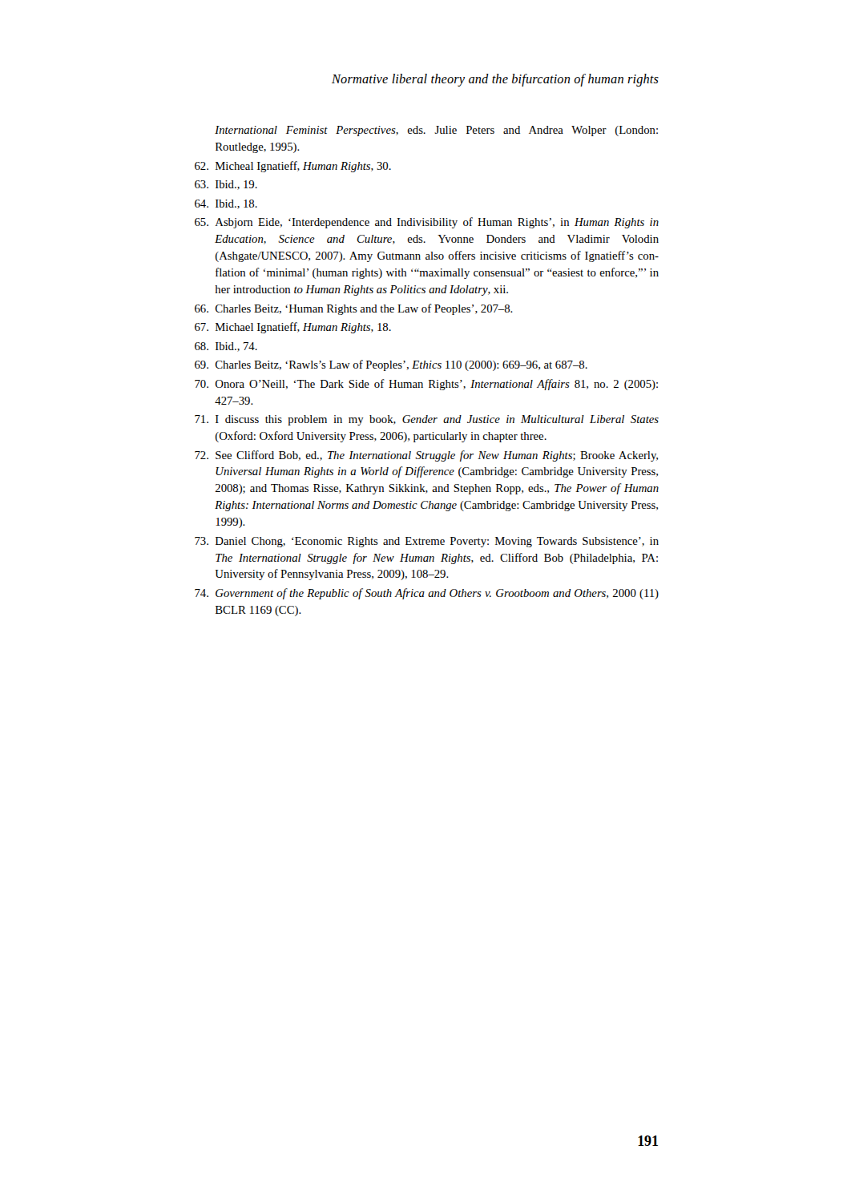Normative liberal theory and the bifurcation of human rights
International Feminist Perspectives, eds. Julie Peters and Andrea Wolper (London: Routledge, 1995).
62. Micheal Ignatieff, Human Rights, 30.
63. Ibid., 19.
64. Ibid., 18.
65. Asbjorn Eide, ‘Interdependence and Indivisibility of Human Rights’, in Human Rights in Education, Science and Culture, eds. Yvonne Donders and Vladimir Volodin (Ashgate/UNESCO, 2007). Amy Gutmann also offers incisive criticisms of Ignatieff’s conflation of ‘minimal’ (human rights) with ‘“maximally consensual” or “easiest to enforce,”’ in her introduction to Human Rights as Politics and Idolatry, xii.
66. Charles Beitz, ‘Human Rights and the Law of Peoples’, 207–8.
67. Michael Ignatieff, Human Rights, 18.
68. Ibid., 74.
69. Charles Beitz, ‘Rawls’s Law of Peoples’, Ethics 110 (2000): 669–96, at 687–8.
70. Onora O’Neill, ‘The Dark Side of Human Rights’, International Affairs 81, no. 2 (2005): 427–39.
71. I discuss this problem in my book, Gender and Justice in Multicultural Liberal States (Oxford: Oxford University Press, 2006), particularly in chapter three.
72. See Clifford Bob, ed., The International Struggle for New Human Rights; Brooke Ackerly, Universal Human Rights in a World of Difference (Cambridge: Cambridge University Press, 2008); and Thomas Risse, Kathryn Sikkink, and Stephen Ropp, eds., The Power of Human Rights: International Norms and Domestic Change (Cambridge: Cambridge University Press, 1999).
73. Daniel Chong, ‘Economic Rights and Extreme Poverty: Moving Towards Subsistence’, in The International Struggle for New Human Rights, ed. Clifford Bob (Philadelphia, PA: University of Pennsylvania Press, 2009), 108–29.
74. Government of the Republic of South Africa and Others v. Grootboom and Others, 2000 (11) BCLR 1169 (CC).
191